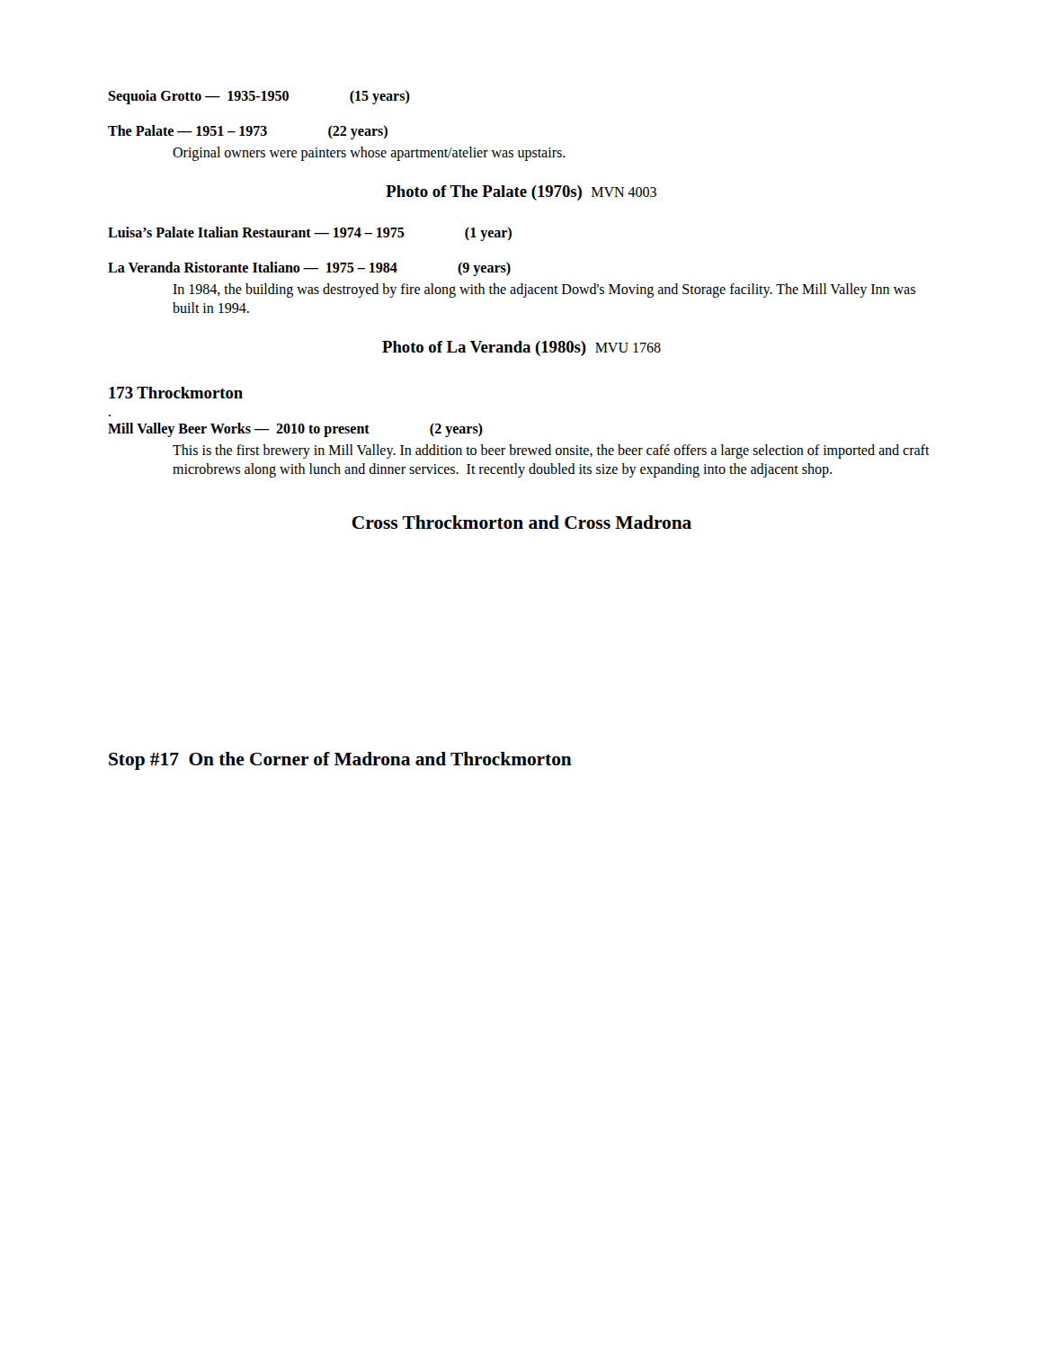Sequoia Grotto — 1935-1950 (15 years)
The Palate — 1951 – 1973 (22 years)
Original owners were painters whose apartment/atelier was upstairs.
Photo of The Palate (1970s) MVN 4003
Luisa’s Palate Italian Restaurant — 1974 – 1975 (1 year)
La Veranda Ristorante Italiano — 1975 – 1984 (9 years)
In 1984, the building was destroyed by fire along with the adjacent Dowd's Moving and Storage facility. The Mill Valley Inn was built in 1994.
Photo of La Veranda (1980s) MVU 1768
173 Throckmorton
.
Mill Valley Beer Works — 2010 to present (2 years)
This is the first brewery in Mill Valley. In addition to beer brewed onsite, the beer café offers a large selection of imported and craft microbrews along with lunch and dinner services. It recently doubled its size by expanding into the adjacent shop.
Cross Throckmorton and Cross Madrona
Stop #17 On the Corner of Madrona and Throckmorton